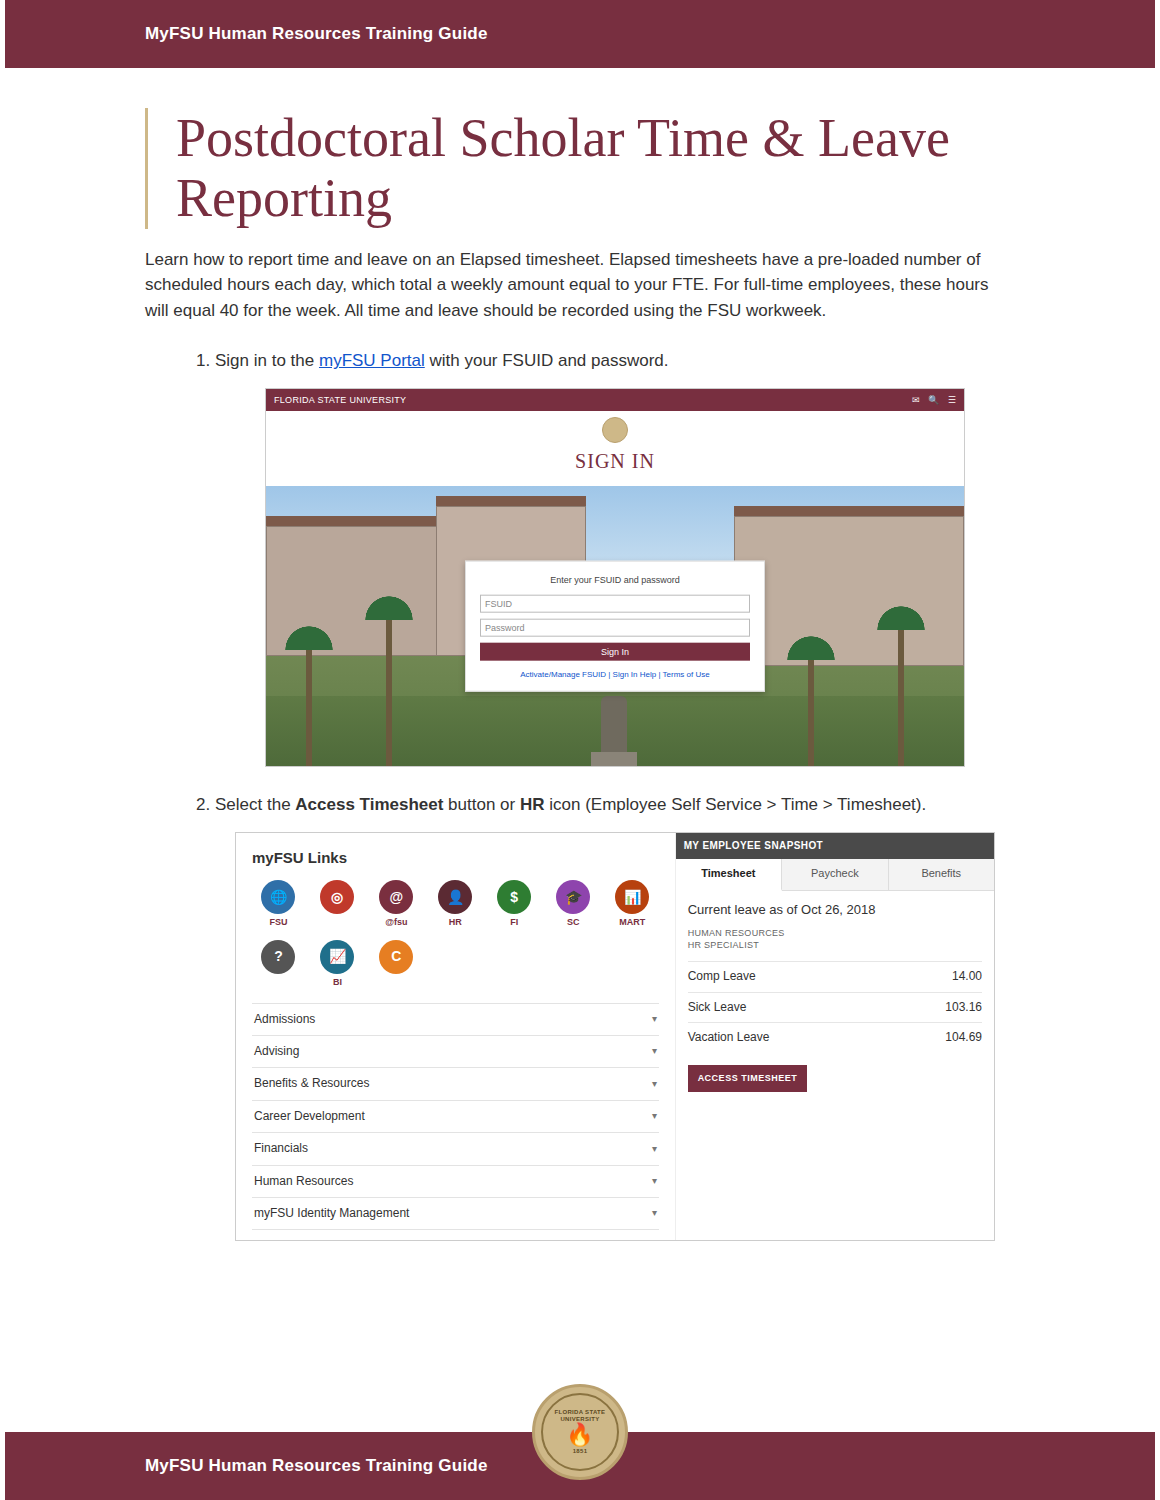MyFSU Human Resources Training Guide
Postdoctoral Scholar Time & Leave Reporting
Learn how to report time and leave on an Elapsed timesheet. Elapsed timesheets have a pre-loaded number of scheduled hours each day, which total a weekly amount equal to your FTE. For full-time employees, these hours will equal 40 for the week. All time and leave should be recorded using the FSU workweek.
Sign in to the myFSU Portal with your FSUID and password.
FLORIDA STATE UNIVERSITY ✉🔍☰
SIGN IN
Enter your FSUID and password
Sign In
Activate/Manage FSUID | Sign In Help | Terms of Use
Select the Access Timesheet button or HR icon (Employee Self Service > Time > Timesheet).
myFSU Links
🌐
FSU
◎
@
@fsu
👤
HR
$
FI
🎓
SC
📊
MART
?
📈
BI
C
Admissions▾
Advising▾
Benefits & Resources▾
Career Development▾
Financials▾
Human Resources▾
myFSU Identity Management▾
MY EMPLOYEE SNAPSHOT
Timesheet
Paycheck
Benefits
Current leave as of Oct 26, 2018
HUMAN RESOURCES
HR SPECIALIST
Comp Leave 14.00
Sick Leave 103.16
Vacation Leave 104.69
ACCESS TIMESHEET
FLORIDA STATE UNIVERSITY
🔥
1851
MyFSU Human Resources Training Guide